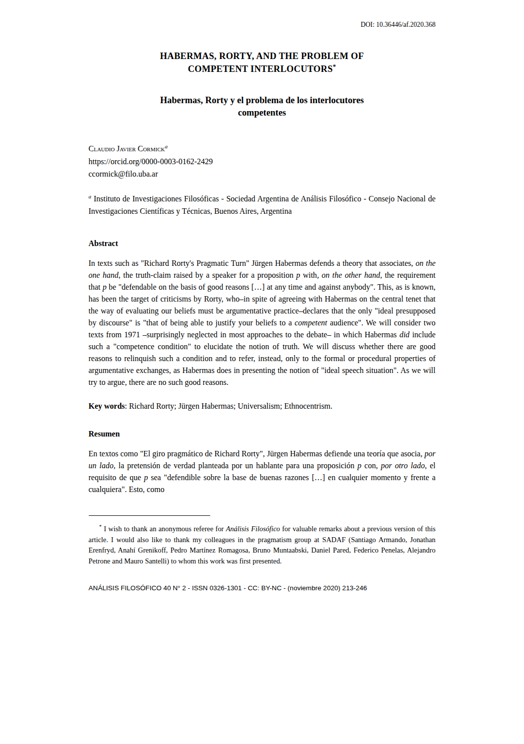DOI: 10.36446/af.2020.368
Habermas, Rorty, and the Problem of
Competent Interlocutors*
Habermas, Rorty y el problema de los interlocutores
competentes
Claudio Javier Cormicka
https://orcid.org/0000-0003-0162-2429
ccormick@filo.uba.ar
a Instituto de Investigaciones Filosóficas - Sociedad Argentina de Análisis Filosófico - Consejo Nacional de Investigaciones Científicas y Técnicas, Buenos Aires, Argentina
Abstract
In texts such as "Richard Rorty's Pragmatic Turn" Jürgen Habermas defends a theory that associates, on the one hand, the truth-claim raised by a speaker for a proposition p with, on the other hand, the requirement that p be "defendable on the basis of good reasons […] at any time and against anybody". This, as is known, has been the target of criticisms by Rorty, who–in spite of agreeing with Habermas on the central tenet that the way of evaluating our beliefs must be argumentative practice–declares that the only "ideal presupposed by discourse" is "that of being able to justify your beliefs to a competent audience". We will consider two texts from 1971 –surprisingly neglected in most approaches to the debate– in which Habermas did include such a "competence condition" to elucidate the notion of truth. We will discuss whether there are good reasons to relinquish such a condition and to refer, instead, only to the formal or procedural properties of argumentative exchanges, as Habermas does in presenting the notion of "ideal speech situation". As we will try to argue, there are no such good reasons.
Key words: Richard Rorty; Jürgen Habermas; Universalism; Ethnocentrism.
Resumen
En textos como "El giro pragmático de Richard Rorty", Jürgen Habermas defiende una teoría que asocia, por un lado, la pretensión de verdad planteada por un hablante para una proposición p con, por otro lado, el requisito de que p sea "defendible sobre la base de buenas razones […] en cualquier momento y frente a cualquiera". Esto, como
* I wish to thank an anonymous referee for Análisis Filosófico for valuable remarks about a previous version of this article. I would also like to thank my colleagues in the pragmatism group at SADAF (Santiago Armando, Jonathan Erenfryd, Anahí Grenikoff, Pedro Martínez Romagosa, Bruno Muntaabski, Daniel Pared, Federico Penelas, Alejandro Petrone and Mauro Santelli) to whom this work was first presented.
ANÁLISIS FILOSÓFICO 40 N° 2 - ISSN 0326-1301 - CC: BY-NC - (noviembre 2020) 213-246